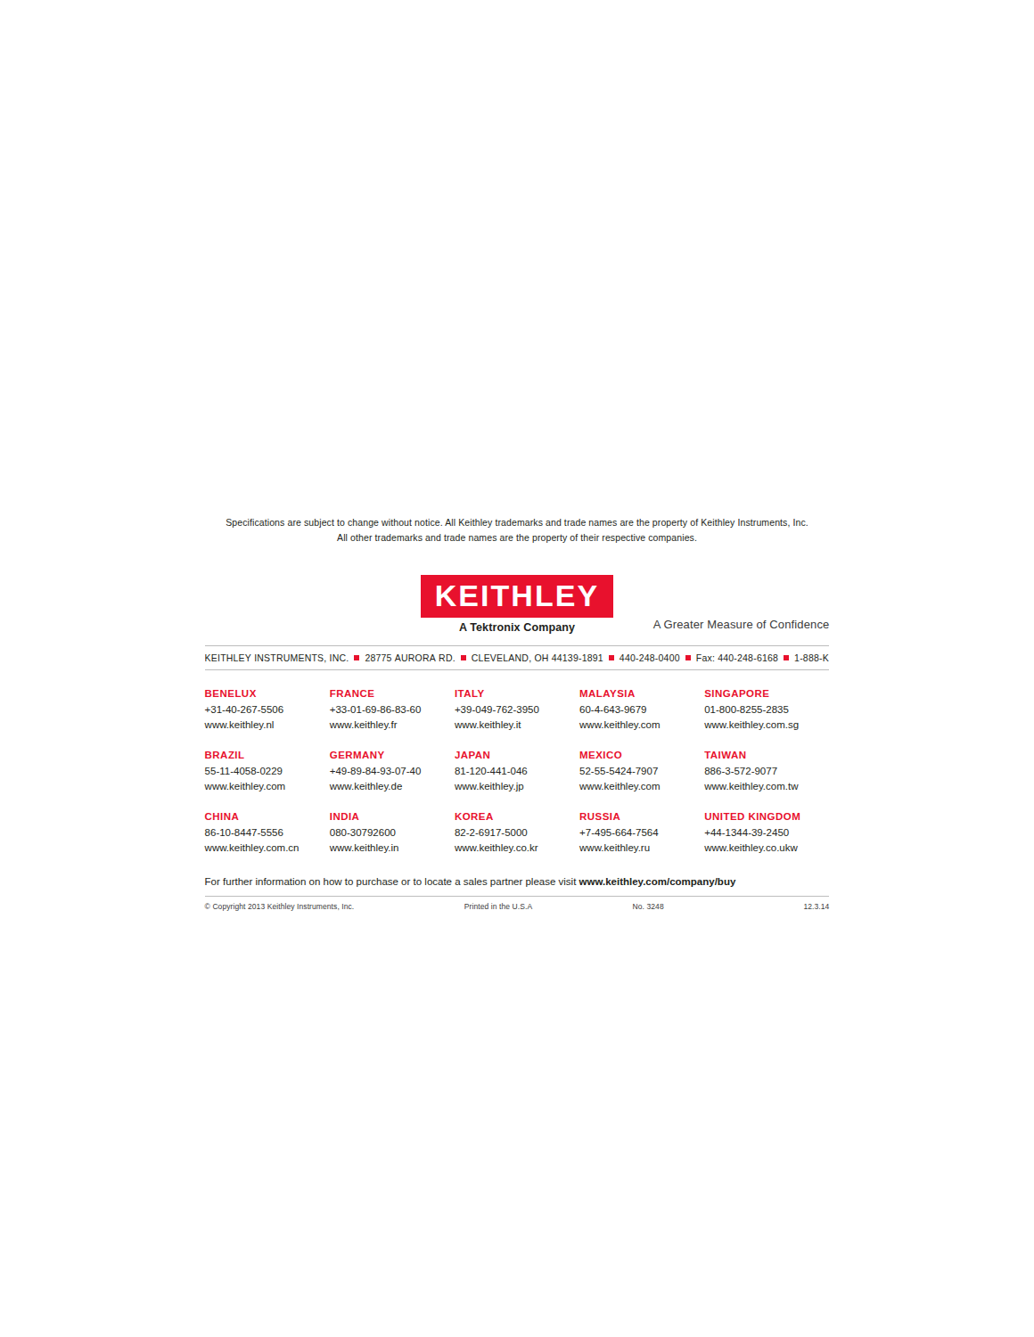Specifications are subject to change without notice. All Keithley trademarks and trade names are the property of Keithley Instruments, Inc.
All other trademarks and trade names are the property of their respective companies.
KEITHLEY
A Tektronix Company
A Greater Measure of Confidence
KEITHLEY INSTRUMENTS, INC. 28775 AURORA RD. CLEVELAND, OH 44139-1891 440-248-0400 Fax: 440-248-6168 1-888-KEITHLEY www.keithley.com
| BENELUX +31-40-267-5506 www.keithley.nl | FRANCE +33-01-69-86-83-60 www.keithley.fr | ITALY +39-049-762-3950 www.keithley.it | MALAYSIA 60-4-643-9679 www.keithley.com | SINGAPORE 01-800-8255-2835 www.keithley.com.sg |
| BRAZIL 55-11-4058-0229 www.keithley.com | GERMANY +49-89-84-93-07-40 www.keithley.de | JAPAN 81-120-441-046 www.keithley.jp | MEXICO 52-55-5424-7907 www.keithley.com | TAIWAN 886-3-572-9077 www.keithley.com.tw |
| CHINA 86-10-8447-5556 www.keithley.com.cn | INDIA 080-30792600 www.keithley.in | KOREA 82-2-6917-5000 www.keithley.co.kr | RUSSIA +7-495-664-7564 www.keithley.ru | UNITED KINGDOM +44-1344-39-2450 www.keithley.co.ukw |
For further information on how to purchase or to locate a sales partner please visit www.keithley.com/company/buy
© Copyright 2013 Keithley Instruments, Inc. Printed in the U.S.A No. 3248 12.3.14